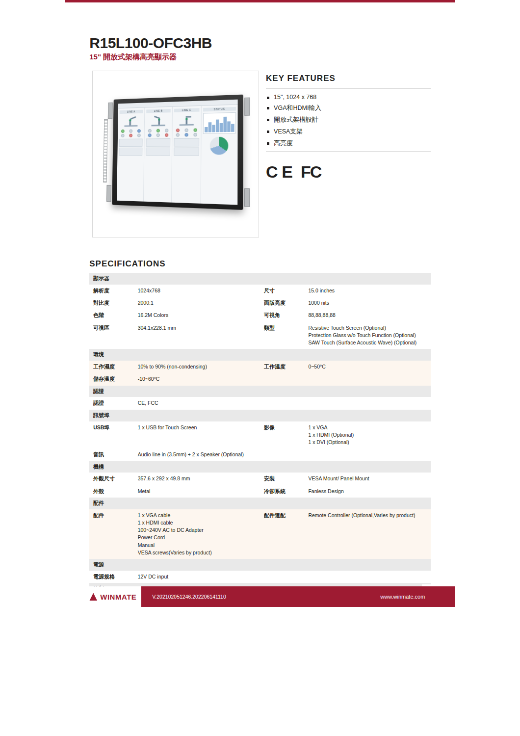R15L100-OFC3HB
15" 開放式架構高亮顯示器
LINE A
LINE B
LINE C
STATUS
KEY FEATURES
15", 1024 x 768
VGA和HDMI輸入
開放式架構設計
VESA支架
高亮度
C  E FC
SPECIFICATIONS
| 顯示器 |
| 解析度 | 1024x768 | 尺寸 | 15.0 inches |
| 對比度 | 2000:1 | 面版亮度 | 1000 nits |
| 色階 | 16.2M Colors | 可視角 | 88,88,88,88 |
| 可視區 | 304.1x228.1 mm | 類型 | Resistive Touch Screen (Optional) Protection Glass w/o Touch Function (Optional) SAW Touch (Surface Acoustic Wave) (Optional) |
| 環境 |
| 工作濕度 | 10% to 90% (non-condensing) | 工作溫度 | 0~50°C |
| 儲存溫度 | -10~60°C | | |
| 認證 |
| 認證 | CE, FCC | | |
| 訊號埠 |
| USB埠 | 1 x USB for Touch Screen | 影像 | 1 x VGA 1 x HDMI (Optional) 1 x DVI (Optional) |
| 音訊 | Audio line in (3.5mm) + 2 x Speaker (Optional) | | |
| 機構 |
| 外觀尺寸 | 357.6 x 292 x 49.8 mm | 安裝 | VESA Mount/ Panel Mount |
| 外殼 | Metal | 冷卻系統 | Fanless Design |
| 配件 |
| 配件 | 1 x VGA cable 1 x HDMI cable 100~240V AC to DC Adapter Power Cord Manual VESA screws(Varies by product) | 配件選配 | Remote Controller (Optional,Varies by product) |
| 電源 |
| 電源規格 | 12V DC input | | |
| 控制 |
| 按鈕 | 5 Keys: - , + , Power , Esc , Enter | | |
1
WINMATE
V.202102051246.202206141110
www.winmate.com